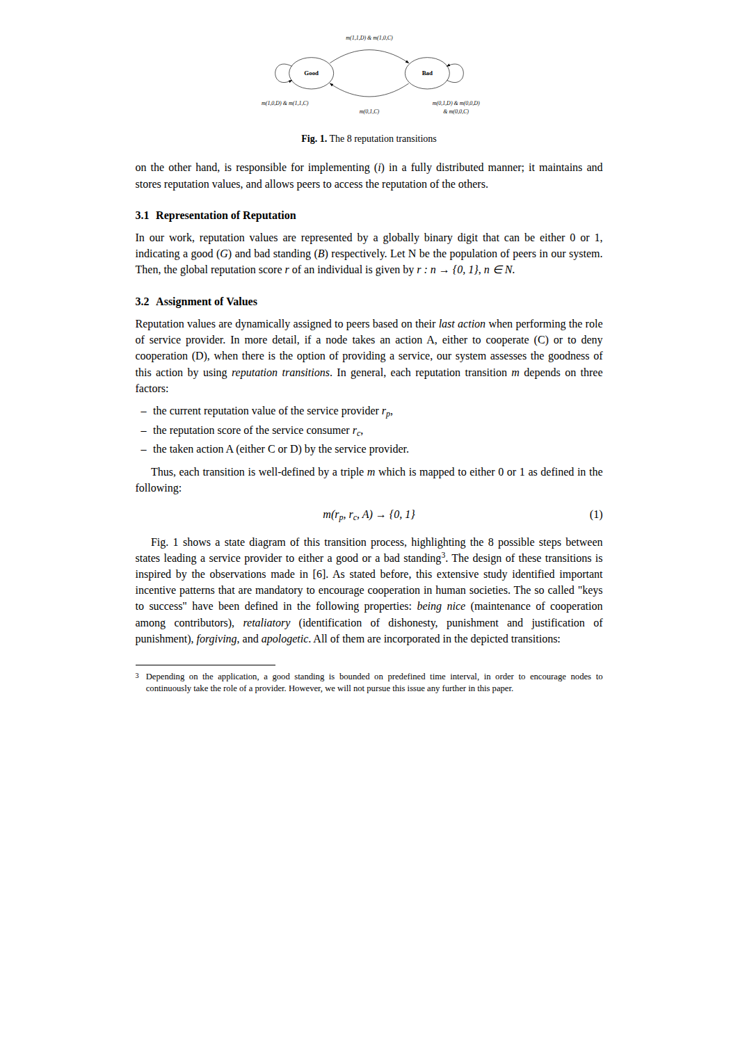Good Bad m(1,1,D) & m(1,0,C) m(0,1,C) m(1,0,D) & m(1,1,C) m(0,1,D) & m(0,0,D) & m(0,0,C)
Fig. 1. The 8 reputation transitions
on the other hand, is responsible for implementing (i) in a fully distributed manner; it maintains and stores reputation values, and allows peers to access the reputation of the others.
3.1 Representation of Reputation
In our work, reputation values are represented by a globally binary digit that can be either 0 or 1, indicating a good (G) and bad standing (B) respectively. Let N be the population of peers in our system. Then, the global reputation score r of an individual is given by r : n → {0, 1}, n ∈ N.
3.2 Assignment of Values
Reputation values are dynamically assigned to peers based on their last action when performing the role of service provider. In more detail, if a node takes an action A, either to cooperate (C) or to deny cooperation (D), when there is the option of providing a service, our system assesses the goodness of this action by using reputation transitions. In general, each reputation transition m depends on three factors:
the current reputation value of the service provider rp,
the reputation score of the service consumer rc,
the taken action A (either C or D) by the service provider.
Thus, each transition is well-defined by a triple m which is mapped to either 0 or 1 as defined in the following:
m(rp, rc, A) → {0, 1} (1)
Fig. 1 shows a state diagram of this transition process, highlighting the 8 possible steps between states leading a service provider to either a good or a bad standing3. The design of these transitions is inspired by the observations made in [6]. As stated before, this extensive study identified important incentive patterns that are mandatory to encourage cooperation in human societies. The so called "keys to success" have been defined in the following properties: being nice (maintenance of cooperation among contributors), retaliatory (identification of dishonesty, punishment and justification of punishment), forgiving, and apologetic. All of them are incorporated in the depicted transitions:
3 Depending on the application, a good standing is bounded on predefined time interval, in order to encourage nodes to continuously take the role of a provider. However, we will not pursue this issue any further in this paper.